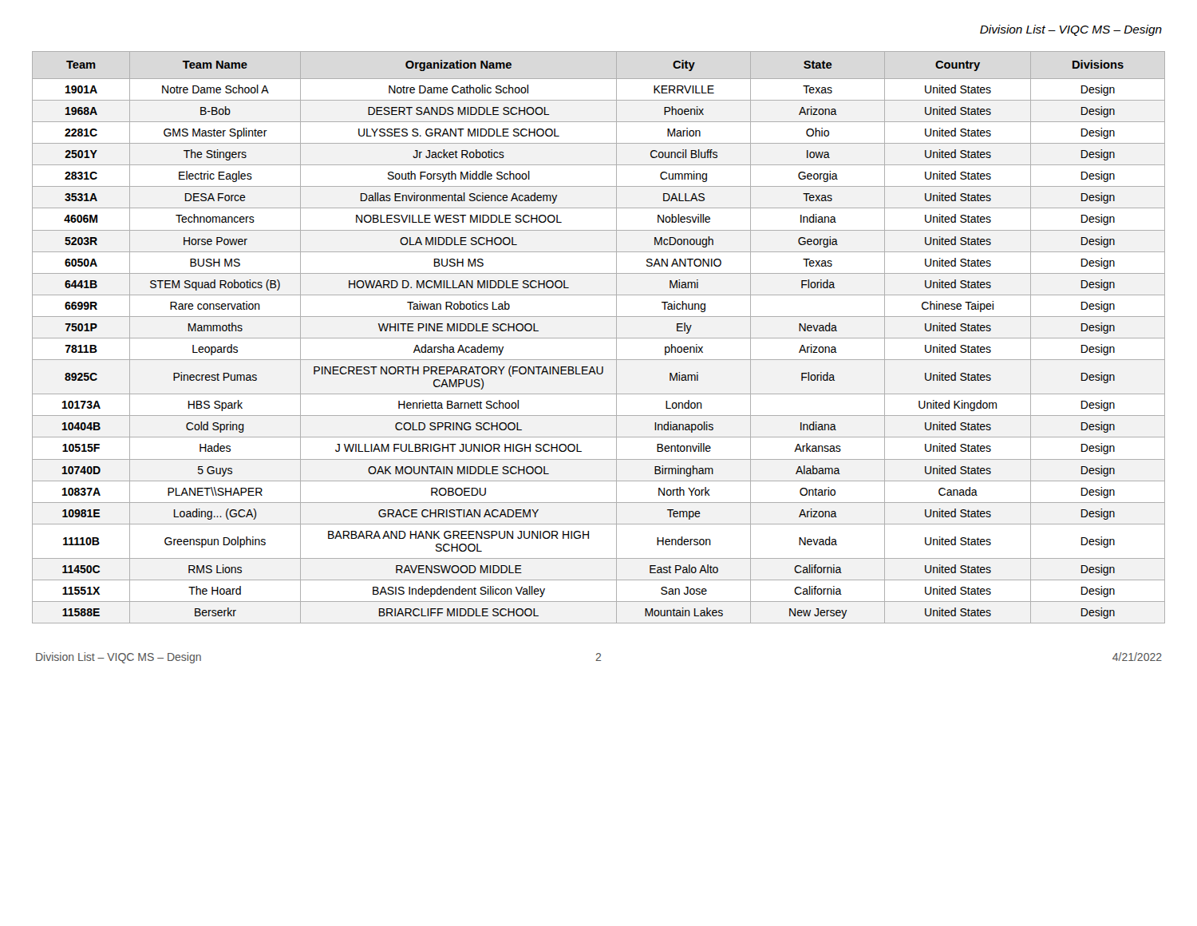Division List – VIQC MS – Design
Division List – VIQC MS – Design
| Team | Team Name | Organization Name | City | State | Country | Divisions |
| --- | --- | --- | --- | --- | --- | --- |
| 1901A | Notre Dame School A | Notre Dame Catholic School | KERRVILLE | Texas | United States | Design |
| 1968A | B-Bob | DESERT SANDS MIDDLE SCHOOL | Phoenix | Arizona | United States | Design |
| 2281C | GMS Master Splinter | ULYSSES S. GRANT MIDDLE SCHOOL | Marion | Ohio | United States | Design |
| 2501Y | The Stingers | Jr Jacket Robotics | Council Bluffs | Iowa | United States | Design |
| 2831C | Electric Eagles | South Forsyth Middle School | Cumming | Georgia | United States | Design |
| 3531A | DESA Force | Dallas Environmental Science Academy | DALLAS | Texas | United States | Design |
| 4606M | Technomancers | NOBLESVILLE WEST MIDDLE SCHOOL | Noblesville | Indiana | United States | Design |
| 5203R | Horse Power | OLA MIDDLE SCHOOL | McDonough | Georgia | United States | Design |
| 6050A | BUSH MS | BUSH MS | SAN ANTONIO | Texas | United States | Design |
| 6441B | STEM Squad Robotics (B) | HOWARD D. MCMILLAN MIDDLE SCHOOL | Miami | Florida | United States | Design |
| 6699R | Rare conservation | Taiwan Robotics Lab | Taichung | | Chinese Taipei | Design |
| 7501P | Mammoths | WHITE PINE MIDDLE SCHOOL | Ely | Nevada | United States | Design |
| 7811B | Leopards | Adarsha Academy | phoenix | Arizona | United States | Design |
| 8925C | Pinecrest Pumas | PINECREST NORTH PREPARATORY (FONTAINEBLEAU CAMPUS) | Miami | Florida | United States | Design |
| 10173A | HBS Spark | Henrietta Barnett School | London | | United Kingdom | Design |
| 10404B | Cold Spring | COLD SPRING SCHOOL | Indianapolis | Indiana | United States | Design |
| 10515F | Hades | J WILLIAM FULBRIGHT JUNIOR HIGH SCHOOL | Bentonville | Arkansas | United States | Design |
| 10740D | 5 Guys | OAK MOUNTAIN MIDDLE SCHOOL | Birmingham | Alabama | United States | Design |
| 10837A | PLANET\\SHAPER | ROBOEDU | North York | Ontario | Canada | Design |
| 10981E | Loading... (GCA) | GRACE CHRISTIAN ACADEMY | Tempe | Arizona | United States | Design |
| 11110B | Greenspun Dolphins | BARBARA AND HANK GREENSPUN JUNIOR HIGH SCHOOL | Henderson | Nevada | United States | Design |
| 11450C | RMS Lions | RAVENSWOOD MIDDLE | East Palo Alto | California | United States | Design |
| 11551X | The Hoard | BASIS Indepdendent Silicon Valley | San Jose | California | United States | Design |
| 11588E | Berserkr | BRIARCLIFF MIDDLE SCHOOL | Mountain Lakes | New Jersey | United States | Design |
Division List – VIQC MS – Design
2
4/21/2022